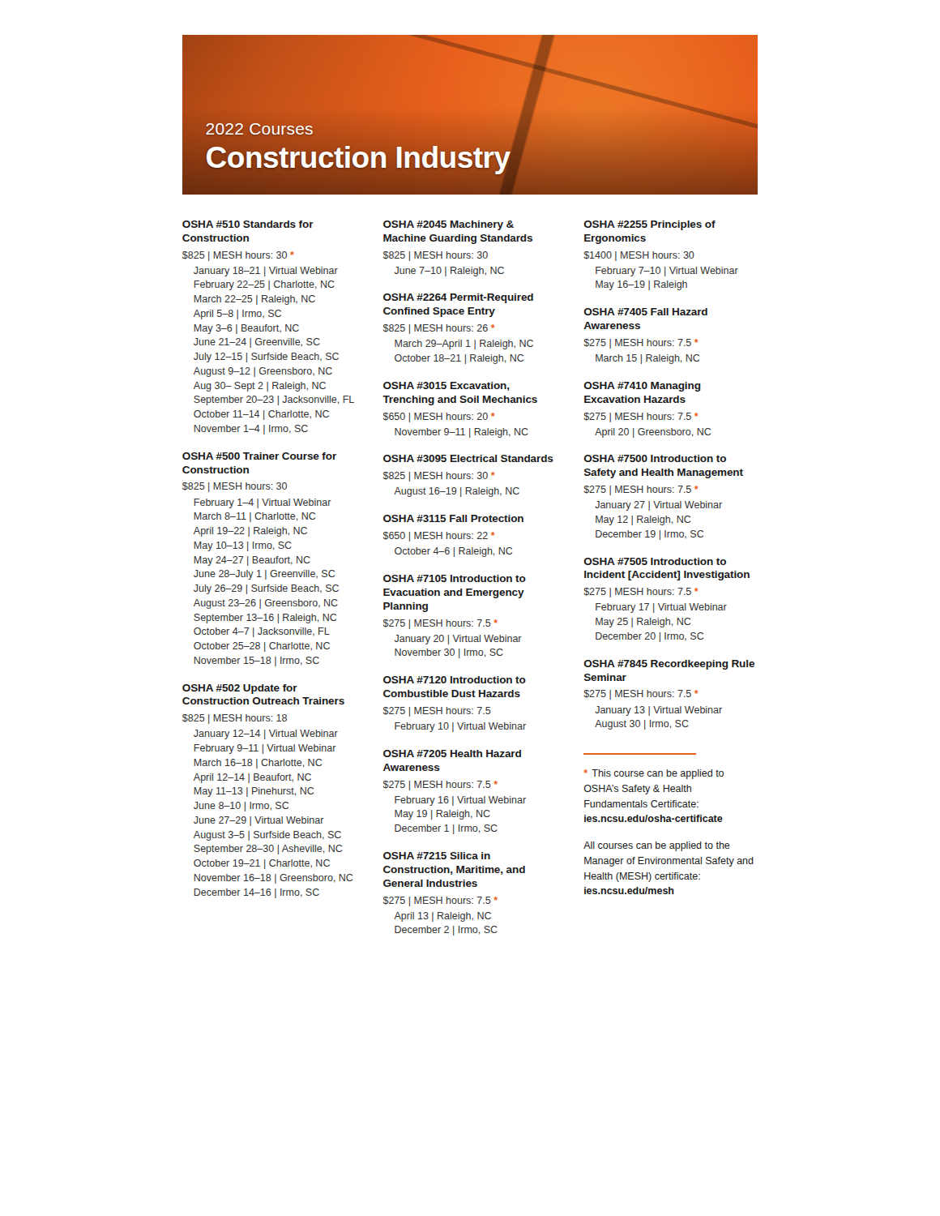2022 Courses
Construction Industry
OSHA #510 Standards for Construction
$825 | MESH hours: 30 *
January 18–21 | Virtual Webinar
February 22–25 | Charlotte, NC
March 22–25 | Raleigh, NC
April 5–8 | Irmo, SC
May 3–6 | Beaufort, NC
June 21–24 | Greenville, SC
July 12–15 | Surfside Beach, SC
August 9–12 | Greensboro, NC
Aug 30– Sept 2 | Raleigh, NC
September 20–23 | Jacksonville, FL
October 11–14 | Charlotte, NC
November 1–4 | Irmo, SC
OSHA #500 Trainer Course for Construction
$825 | MESH hours: 30
February 1–4 | Virtual Webinar
March 8–11 | Charlotte, NC
April 19–22 | Raleigh, NC
May 10–13 | Irmo, SC
May 24–27 | Beaufort, NC
June 28–July 1 | Greenville, SC
July 26–29 | Surfside Beach, SC
August 23–26 | Greensboro, NC
September 13–16 | Raleigh, NC
October 4–7 | Jacksonville, FL
October 25–28 | Charlotte, NC
November 15–18 | Irmo, SC
OSHA #502 Update for Construction Outreach Trainers
$825 | MESH hours: 18
January 12–14 | Virtual Webinar
February 9–11 | Virtual Webinar
March 16–18 | Charlotte, NC
April 12–14 | Beaufort, NC
May 11–13 | Pinehurst, NC
June 8–10 | Irmo, SC
June 27–29 | Virtual Webinar
August 3–5 | Surfside Beach, SC
September 28–30 | Asheville, NC
October 19–21 | Charlotte, NC
November 16–18 | Greensboro, NC
December 14–16 | Irmo, SC
OSHA #2045 Machinery & Machine Guarding Standards
$825 | MESH hours: 30
June 7–10 | Raleigh, NC
OSHA #2264 Permit-Required Confined Space Entry
$825 | MESH hours: 26 *
March 29–April 1 | Raleigh, NC
October 18–21 | Raleigh, NC
OSHA #3015 Excavation, Trenching and Soil Mechanics
$650 | MESH hours: 20 *
November 9–11 | Raleigh, NC
OSHA #3095 Electrical Standards
$825 | MESH hours: 30 *
August 16–19 | Raleigh, NC
OSHA #3115 Fall Protection
$650 | MESH hours: 22 *
October 4–6 | Raleigh, NC
OSHA #7105 Introduction to Evacuation and Emergency Planning
$275 | MESH hours: 7.5 *
January 20 | Virtual Webinar
November 30 | Irmo, SC
OSHA #7120 Introduction to Combustible Dust Hazards
$275 | MESH hours: 7.5
February 10 | Virtual Webinar
OSHA #7205 Health Hazard Awareness
$275 | MESH hours: 7.5 *
February 16 | Virtual Webinar
May 19 | Raleigh, NC
December 1 | Irmo, SC
OSHA #7215 Silica in Construction, Maritime, and General Industries
$275 | MESH hours: 7.5 *
April 13 | Raleigh, NC
December 2 | Irmo, SC
OSHA #2255 Principles of Ergonomics
$1400 | MESH hours: 30
February 7–10 | Virtual Webinar
May 16–19 | Raleigh
OSHA #7405 Fall Hazard Awareness
$275 | MESH hours: 7.5 *
March 15 | Raleigh, NC
OSHA #7410 Managing Excavation Hazards
$275 | MESH hours: 7.5 *
April 20 | Greensboro, NC
OSHA #7500 Introduction to Safety and Health Management
$275 | MESH hours: 7.5 *
January 27 | Virtual Webinar
May 12 | Raleigh, NC
December 19 | Irmo, SC
OSHA #7505 Introduction to Incident [Accident] Investigation
$275 | MESH hours: 7.5 *
February 17 | Virtual Webinar
May 25 | Raleigh, NC
December 20 | Irmo, SC
OSHA #7845 Recordkeeping Rule Seminar
$275 | MESH hours: 7.5 *
January 13 | Virtual Webinar
August 30 | Irmo, SC
* This course can be applied to OSHA’s Safety & Health Fundamentals Certificate: ies.ncsu.edu/osha-certificate
All courses can be applied to the Manager of Environmental Safety and Health (MESH) certificate: ies.ncsu.edu/mesh